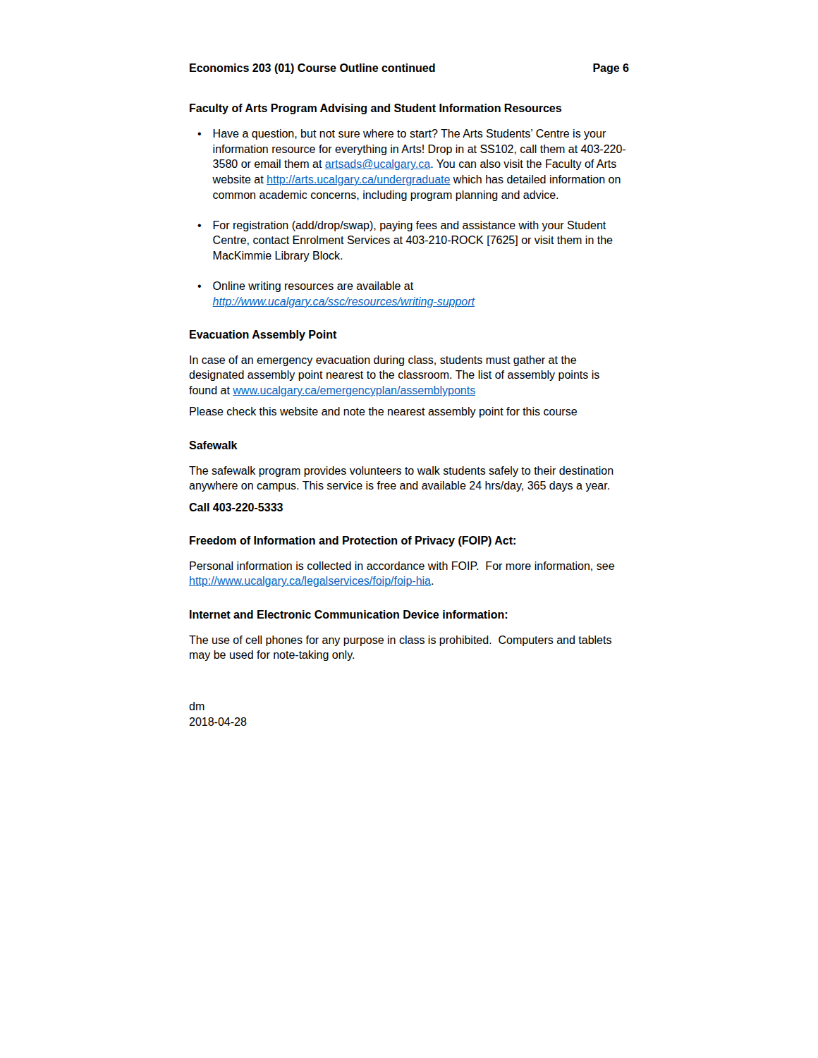Economics 203 (01) Course Outline continued
Page 6
Faculty of Arts Program Advising and Student Information Resources
Have a question, but not sure where to start? The Arts Students’ Centre is your information resource for everything in Arts! Drop in at SS102, call them at 403-220-3580 or email them at artsads@ucalgary.ca. You can also visit the Faculty of Arts website at http://arts.ucalgary.ca/undergraduate which has detailed information on common academic concerns, including program planning and advice.
For registration (add/drop/swap), paying fees and assistance with your Student Centre, contact Enrolment Services at 403-210-ROCK [7625] or visit them in the MacKimmie Library Block.
Online writing resources are available at http://www.ucalgary.ca/ssc/resources/writing-support
Evacuation Assembly Point
In case of an emergency evacuation during class, students must gather at the designated assembly point nearest to the classroom. The list of assembly points is found at www.ucalgary.ca/emergencyplan/assemblyponts
Please check this website and note the nearest assembly point for this course
Safewalk
The safewalk program provides volunteers to walk students safely to their destination anywhere on campus. This service is free and available 24 hrs/day, 365 days a year.
Call 403-220-5333
Freedom of Information and Protection of Privacy (FOIP) Act:
Personal information is collected in accordance with FOIP. For more information, see http://www.ucalgary.ca/legalservices/foip/foip-hia.
Internet and Electronic Communication Device information:
The use of cell phones for any purpose in class is prohibited. Computers and tablets may be used for note-taking only.
dm
2018-04-28